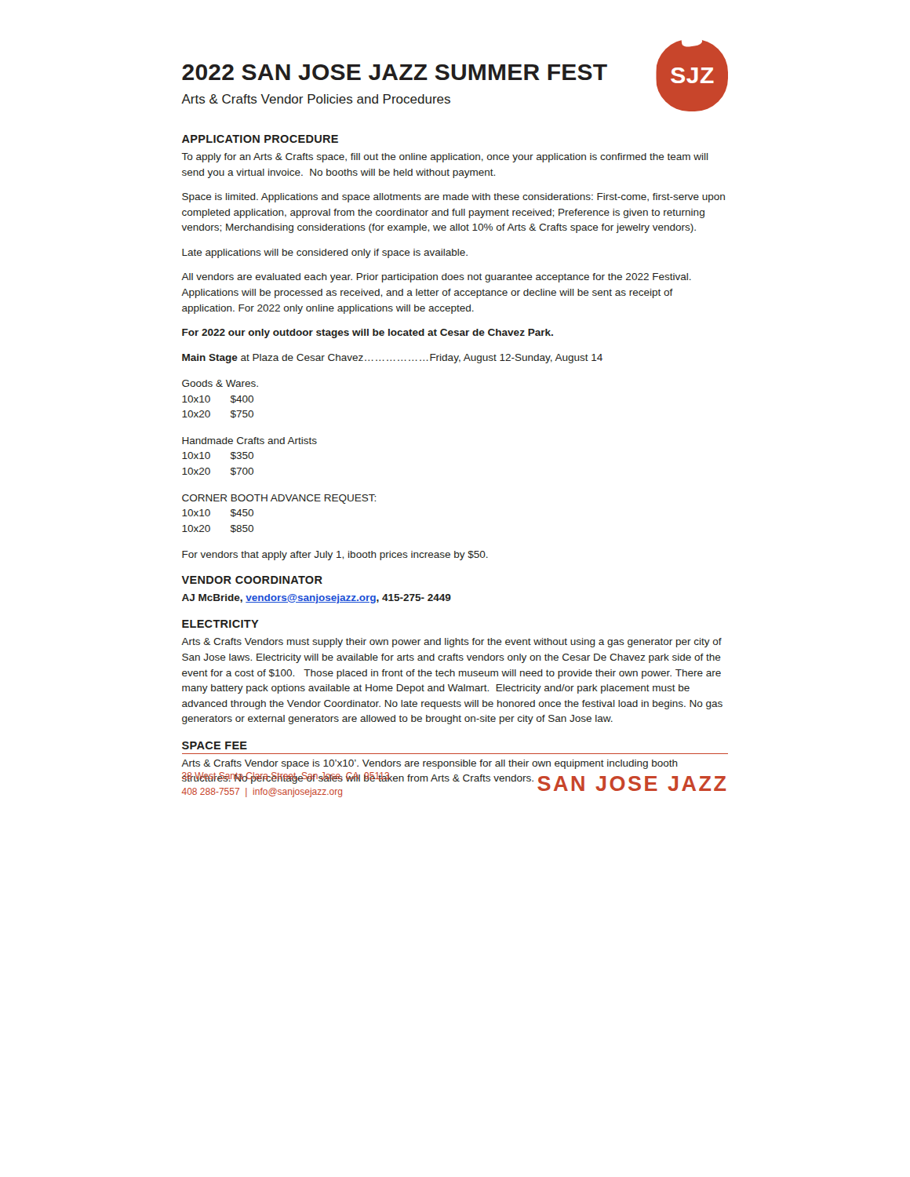SJZ
2022 San Jose Jazz Summer Fest
Arts & Crafts Vendor Policies and Procedures
Application Procedure
To apply for an Arts & Crafts space, fill out the online application, once your application is confirmed the team will send you a virtual invoice. No booths will be held without payment.
Space is limited. Applications and space allotments are made with these considerations: First-come, first-serve upon completed application, approval from the coordinator and full payment received; Preference is given to returning vendors; Merchandising considerations (for example, we allot 10% of Arts & Crafts space for jewelry vendors).
Late applications will be considered only if space is available.
All vendors are evaluated each year. Prior participation does not guarantee acceptance for the 2022 Festival. Applications will be processed as received, and a letter of acceptance or decline will be sent as receipt of application. For 2022 only online applications will be accepted.
For 2022 our only outdoor stages will be located at Cesar de Chavez Park.
Main Stage at Plaza de Cesar Chavez………………Friday, August 12-Sunday, August 14
Goods & Wares.
| 10x10 | $400 |
| 10x20 | $750 |
Handmade Crafts and Artists
| 10x10 | $350 |
| 10x20 | $700 |
CORNER BOOTH ADVANCE REQUEST:
| 10x10 | $450 |
| 10x20 | $850 |
For vendors that apply after July 1, ibooth prices increase by $50.
Vendor Coordinator
AJ McBride, vendors@sanjosejazz.org, 415-275- 2449
Electricity
Arts & Crafts Vendors must supply their own power and lights for the event without using a gas generator per city of San Jose laws. Electricity will be available for arts and crafts vendors only on the Cesar De Chavez park side of the event for a cost of $100. Those placed in front of the tech museum will need to provide their own power. There are many battery pack options available at Home Depot and Walmart. Electricity and/or park placement must be advanced through the Vendor Coordinator. No late requests will be honored once the festival load in begins. No gas generators or external generators are allowed to be brought on-site per city of San Jose law.
Space Fee
Arts & Crafts Vendor space is 10’x10’. Vendors are responsible for all their own equipment including booth structures. No percentage of sales will be taken from Arts & Crafts vendors.
38 West Santa Clara Street, San Jose, CA 95113
408 288-7557 | info@sanjosejazz.org
SAN JOSE JAZZ